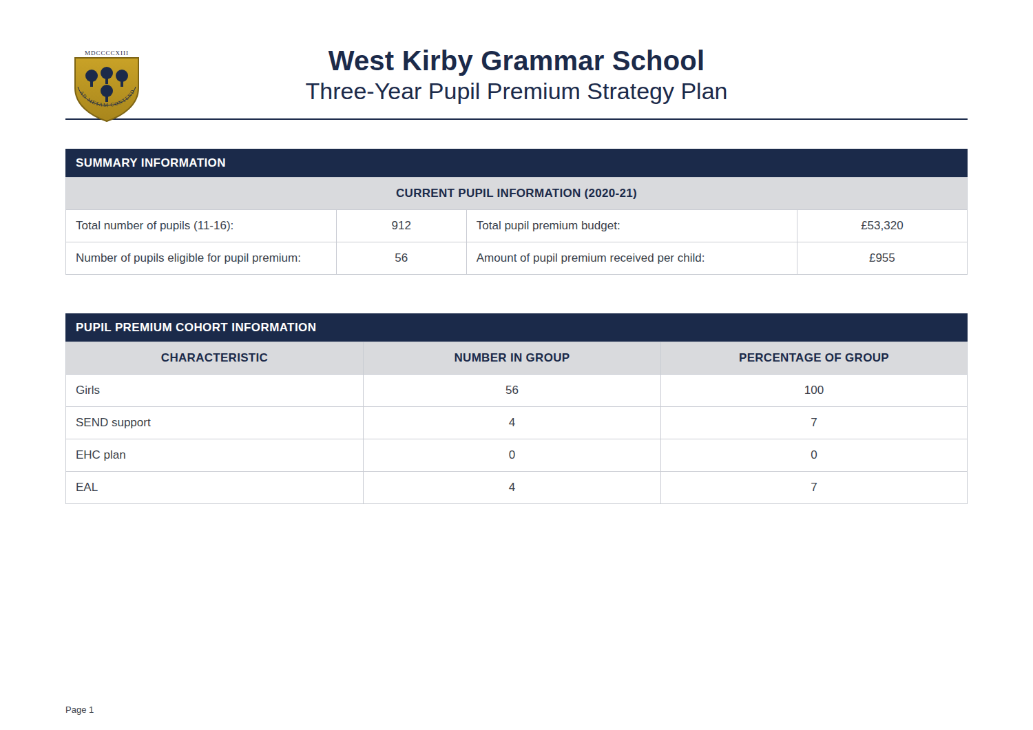MDCCCCXIII AD METAM CONTENDO
West Kirby Grammar School
Three-Year Pupil Premium Strategy Plan
SUMMARY INFORMATION
| CURRENT PUPIL INFORMATION (2020-21) |
| --- |
| Total number of pupils (11-16): | 912 | Total pupil premium budget: | £53,320 |
| Number of pupils eligible for pupil premium: | 56 | Amount of pupil premium received per child: | £955 |
PUPIL PREMIUM COHORT INFORMATION
| CHARACTERISTIC | NUMBER IN GROUP | PERCENTAGE OF GROUP |
| --- | --- | --- |
| Girls | 56 | 100 |
| SEND support | 4 | 7 |
| EHC plan | 0 | 0 |
| EAL | 4 | 7 |
Page 1